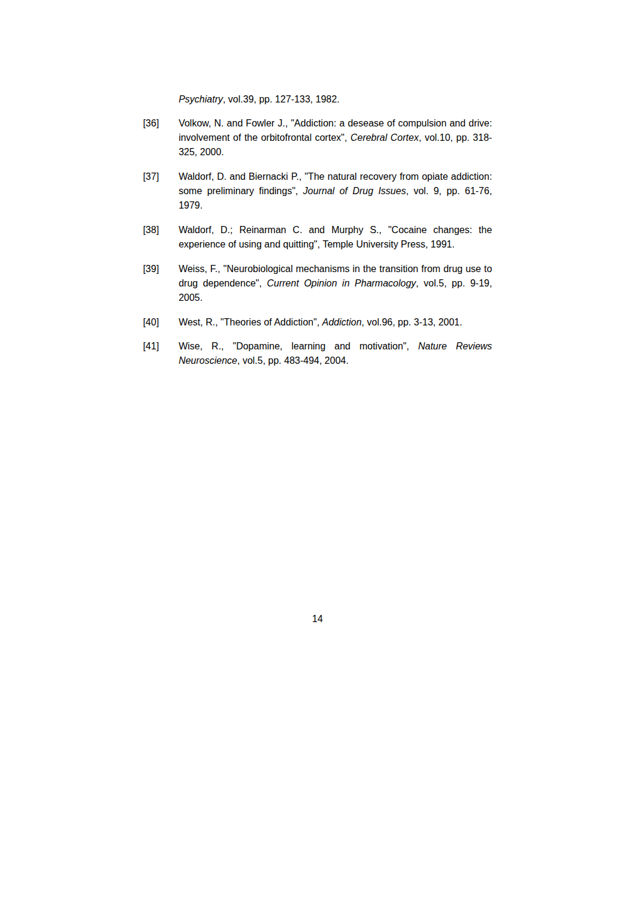Psychiatry, vol.39, pp. 127-133, 1982.
[36] Volkow, N. and Fowler J., "Addiction: a desease of compulsion and drive: involvement of the orbitofrontal cortex", Cerebral Cortex, vol.10, pp. 318-325, 2000.
[37] Waldorf, D. and Biernacki P., "The natural recovery from opiate addiction: some preliminary findings", Journal of Drug Issues, vol. 9, pp. 61-76, 1979.
[38] Waldorf, D.; Reinarman C. and Murphy S., "Cocaine changes: the experience of using and quitting", Temple University Press, 1991.
[39] Weiss, F., "Neurobiological mechanisms in the transition from drug use to drug dependence", Current Opinion in Pharmacology, vol.5, pp. 9-19, 2005.
[40] West, R., "Theories of Addiction", Addiction, vol.96, pp. 3-13, 2001.
[41] Wise, R., "Dopamine, learning and motivation", Nature Reviews Neuroscience, vol.5, pp. 483-494, 2004.
14